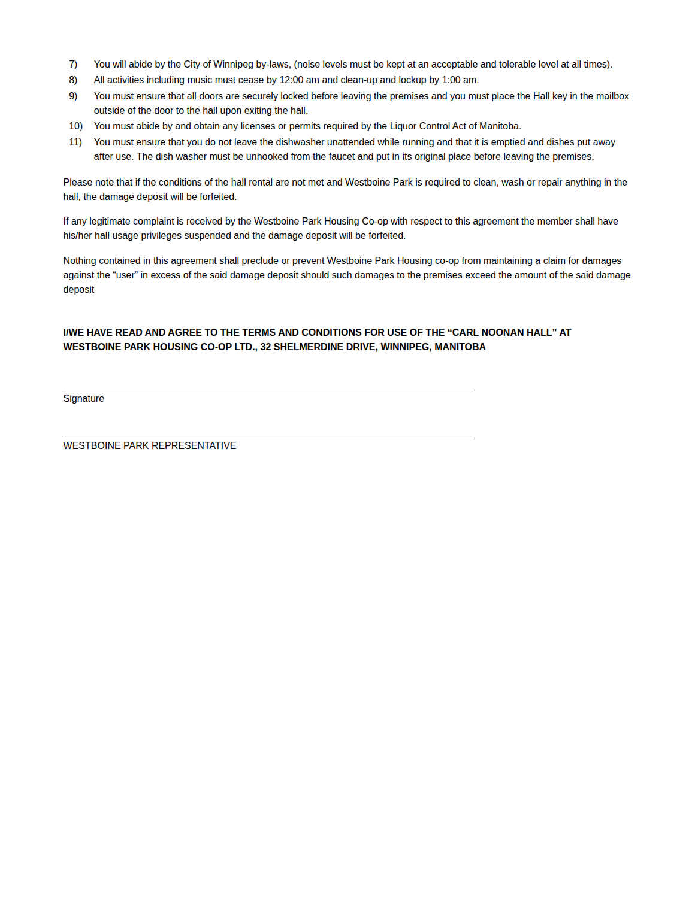7) You will abide by the City of Winnipeg by-laws, (noise levels must be kept at an acceptable and tolerable level at all times).
8) All activities including music must cease by 12:00 am and clean-up and lockup by 1:00 am.
9) You must ensure that all doors are securely locked before leaving the premises and you must place the Hall key in the mailbox outside of the door to the hall upon exiting the hall.
10) You must abide by and obtain any licenses or permits required by the Liquor Control Act of Manitoba.
11) You must ensure that you do not leave the dishwasher unattended while running and that it is emptied and dishes put away after use. The dish washer must be unhooked from the faucet and put in its original place before leaving the premises.
Please note that if the conditions of the hall rental are not met and Westboine Park is required to clean, wash or repair anything in the hall, the damage deposit will be forfeited.
If any legitimate complaint is received by the Westboine Park Housing Co-op with respect to this agreement the member shall have his/her hall usage privileges suspended and the damage deposit will be forfeited.
Nothing contained in this agreement shall preclude or prevent Westboine Park Housing co-op from maintaining a claim for damages against the “user” in excess of the said damage deposit should such damages to the premises exceed the amount of the said damage deposit
I/WE HAVE READ AND AGREE TO THE TERMS AND CONDITIONS FOR USE OF THE “CARL NOONAN HALL” AT WESTBOINE PARK HOUSING CO-OP LTD., 32 SHELMERDINE DRIVE, WINNIPEG, MANITOBA
Signature
WESTBOINE PARK REPRESENTATIVE